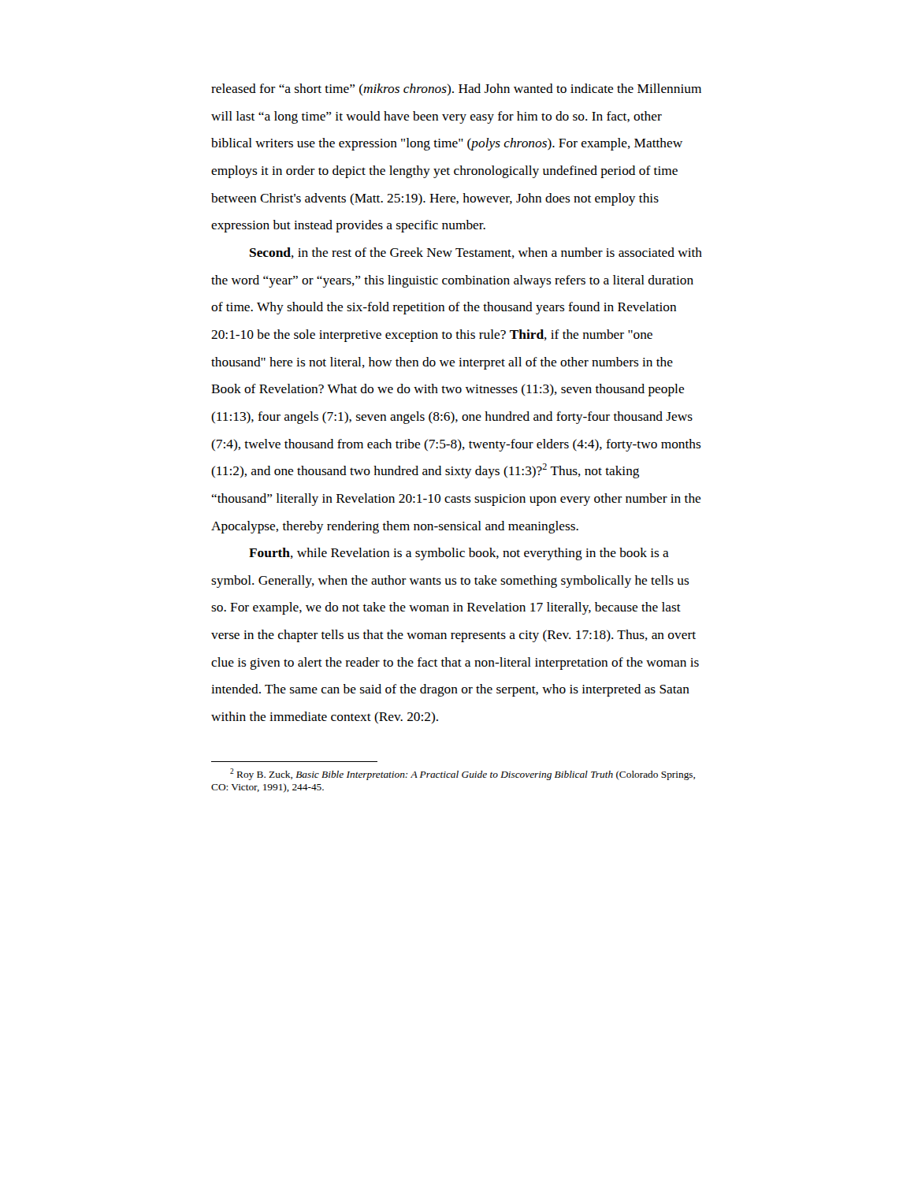released for “a short time” (mikros chronos). Had John wanted to indicate the Millennium will last “a long time” it would have been very easy for him to do so. In fact, other biblical writers use the expression "long time" (polys chronos). For example, Matthew employs it in order to depict the lengthy yet chronologically undefined period of time between Christ's advents (Matt. 25:19). Here, however, John does not employ this expression but instead provides a specific number.
Second, in the rest of the Greek New Testament, when a number is associated with the word “year” or “years,” this linguistic combination always refers to a literal duration of time. Why should the six-fold repetition of the thousand years found in Revelation 20:1-10 be the sole interpretive exception to this rule? Third, if the number "one thousand" here is not literal, how then do we interpret all of the other numbers in the Book of Revelation? What do we do with two witnesses (11:3), seven thousand people (11:13), four angels (7:1), seven angels (8:6), one hundred and forty-four thousand Jews (7:4), twelve thousand from each tribe (7:5-8), twenty-four elders (4:4), forty-two months (11:2), and one thousand two hundred and sixty days (11:3)?2 Thus, not taking “thousand” literally in Revelation 20:1-10 casts suspicion upon every other number in the Apocalypse, thereby rendering them non-sensical and meaningless.
Fourth, while Revelation is a symbolic book, not everything in the book is a symbol. Generally, when the author wants us to take something symbolically he tells us so. For example, we do not take the woman in Revelation 17 literally, because the last verse in the chapter tells us that the woman represents a city (Rev. 17:18). Thus, an overt clue is given to alert the reader to the fact that a non-literal interpretation of the woman is intended. The same can be said of the dragon or the serpent, who is interpreted as Satan within the immediate context (Rev. 20:2).
2 Roy B. Zuck, Basic Bible Interpretation: A Practical Guide to Discovering Biblical Truth (Colorado Springs, CO: Victor, 1991), 244-45.